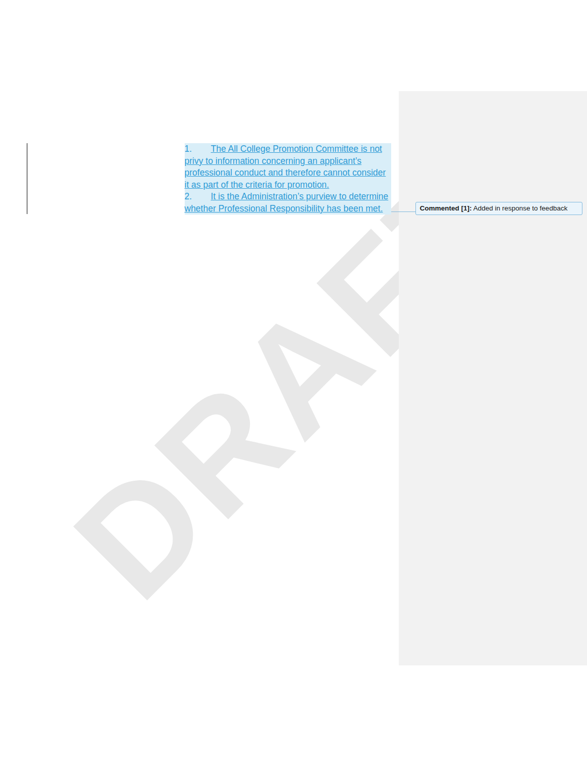DRAFT
1. The All College Promotion Committee is not privy to information concerning an applicant’s professional conduct and therefore cannot consider it as part of the criteria for promotion.
2. It is the Administration’s purview to determine whether Professional Responsibility has been met.
Commented [1]: Added in response to feedback